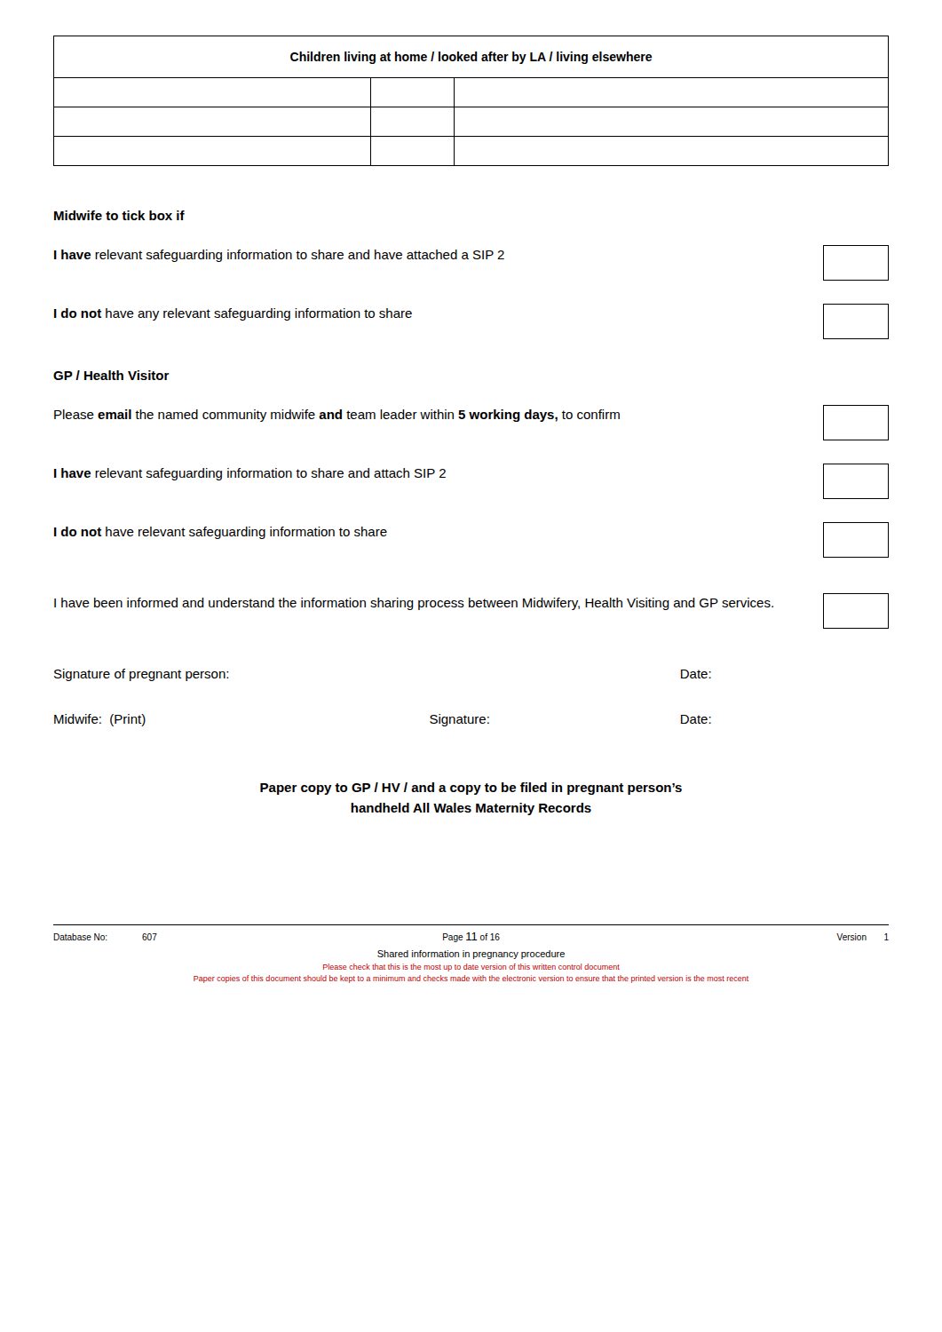| Children living at home / looked after by LA / living elsewhere |
| --- |
Midwife to tick box if
I have relevant safeguarding information to share and have attached a SIP 2
I do not have any relevant safeguarding information to share
GP / Health Visitor
Please email the named community midwife and team leader within 5 working days, to confirm
I have relevant safeguarding information to share and attach SIP 2
I do not have relevant safeguarding information to share
I have been informed and understand the information sharing process between Midwifery, Health Visiting and GP services.
Signature of pregnant person:
Date:
Midwife: (Print)
Signature:
Date:
Paper copy to GP / HV / and a copy to be filed in pregnant person’s
handheld All Wales Maternity Records
Database No: 607
Page 11 of 16
Version 1
Shared information in pregnancy procedure
Please check that this is the most up to date version of this written control document
Paper copies of this document should be kept to a minimum and checks made with the electronic version to ensure that the printed version is the most recent